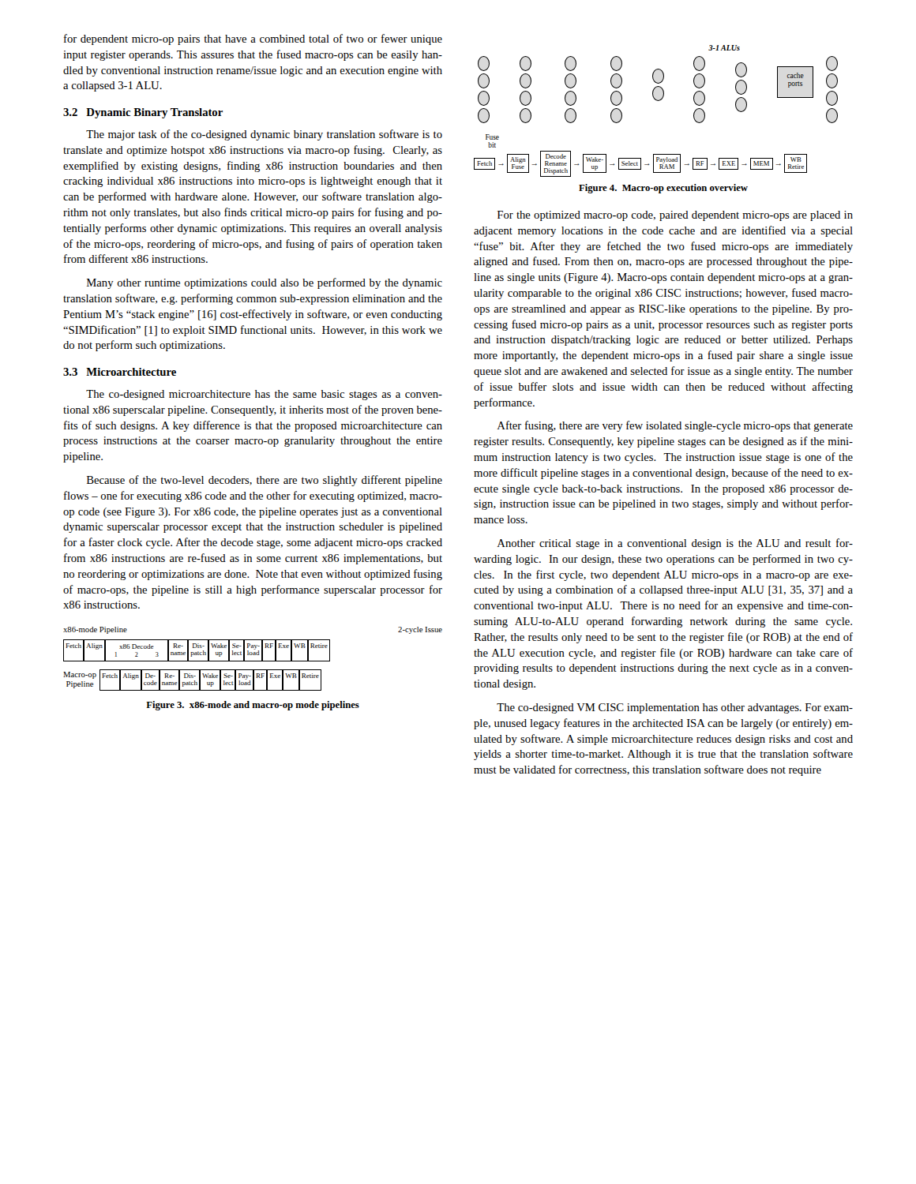for dependent micro-op pairs that have a combined total of two or fewer unique input register operands. This assures that the fused macro-ops can be easily handled by conventional instruction rename/issue logic and an execution engine with a collapsed 3-1 ALU.
3.2 Dynamic Binary Translator
The major task of the co-designed dynamic binary translation software is to translate and optimize hotspot x86 instructions via macro-op fusing. Clearly, as exemplified by existing designs, finding x86 instruction boundaries and then cracking individual x86 instructions into micro-ops is lightweight enough that it can be performed with hardware alone. However, our software translation algorithm not only translates, but also finds critical micro-op pairs for fusing and potentially performs other dynamic optimizations. This requires an overall analysis of the micro-ops, reordering of micro-ops, and fusing of pairs of operation taken from different x86 instructions.
Many other runtime optimizations could also be performed by the dynamic translation software, e.g. performing common sub-expression elimination and the Pentium M’s “stack engine” [16] cost-effectively in software, or even conducting “SIMDification” [1] to exploit SIMD functional units. However, in this work we do not perform such optimizations.
3.3 Microarchitecture
The co-designed microarchitecture has the same basic stages as a conventional x86 superscalar pipeline. Consequently, it inherits most of the proven benefits of such designs. A key difference is that the proposed microarchitecture can process instructions at the coarser macro-op granularity throughout the entire pipeline.
Because of the two-level decoders, there are two slightly different pipeline flows – one for executing x86 code and the other for executing optimized, macro-op code (see Figure 3). For x86 code, the pipeline operates just as a conventional dynamic superscalar processor except that the instruction scheduler is pipelined for a faster clock cycle. After the decode stage, some adjacent micro-ops cracked from x86 instructions are re-fused as in some current x86 implementations, but no reordering or optimizations are done. Note that even without optimized fusing of macro-ops, the pipeline is still a high performance superscalar processor for x86 instructions.
x86-mode Pipeline 2-cycle Issue
Fetch
Align
x86 Decode
123
Re-
name
Dis-
patch
Wake
up
Se-
lect
Pay-
load
RF
Exe
WB
Retire
Macro-op
Pipeline
Fetch
Align
De-
code
Re-
name
Dis-
patch
Wake
up
Se-
lect
Pay-
load
RF
Exe
WB
Retire
Figure 3. x86-mode and macro-op mode pipelines
3-1 ALUs
cache
ports
Fuse
bit
Fetch
→
Align
Fuse
→
Decode
Rename
Dispatch
→
Wake-
up
→
Select
→
Payload
RAM
→
RF
→
EXE
→
MEM
→
WB
Retire
Figure 4. Macro-op execution overview
For the optimized macro-op code, paired dependent micro-ops are placed in adjacent memory locations in the code cache and are identified via a special “fuse” bit. After they are fetched the two fused micro-ops are immediately aligned and fused. From then on, macro-ops are processed throughout the pipeline as single units (Figure 4). Macro-ops contain dependent micro-ops at a granularity comparable to the original x86 CISC instructions; however, fused macro-ops are streamlined and appear as RISC-like operations to the pipeline. By processing fused micro-op pairs as a unit, processor resources such as register ports and instruction dispatch/tracking logic are reduced or better utilized. Perhaps more importantly, the dependent micro-ops in a fused pair share a single issue queue slot and are awakened and selected for issue as a single entity. The number of issue buffer slots and issue width can then be reduced without affecting performance.
After fusing, there are very few isolated single-cycle micro-ops that generate register results. Consequently, key pipeline stages can be designed as if the minimum instruction latency is two cycles. The instruction issue stage is one of the more difficult pipeline stages in a conventional design, because of the need to execute single cycle back-to-back instructions. In the proposed x86 processor design, instruction issue can be pipelined in two stages, simply and without performance loss.
Another critical stage in a conventional design is the ALU and result forwarding logic. In our design, these two operations can be performed in two cycles. In the first cycle, two dependent ALU micro-ops in a macro-op are executed by using a combination of a collapsed three-input ALU [31, 35, 37] and a conventional two-input ALU. There is no need for an expensive and time-consuming ALU-to-ALU operand forwarding network during the same cycle. Rather, the results only need to be sent to the register file (or ROB) at the end of the ALU execution cycle, and register file (or ROB) hardware can take care of providing results to dependent instructions during the next cycle as in a conventional design.
The co-designed VM CISC implementation has other advantages. For example, unused legacy features in the architected ISA can be largely (or entirely) emulated by software. A simple microarchitecture reduces design risks and cost and yields a shorter time-to-market. Although it is true that the translation software must be validated for correctness, this translation software does not require